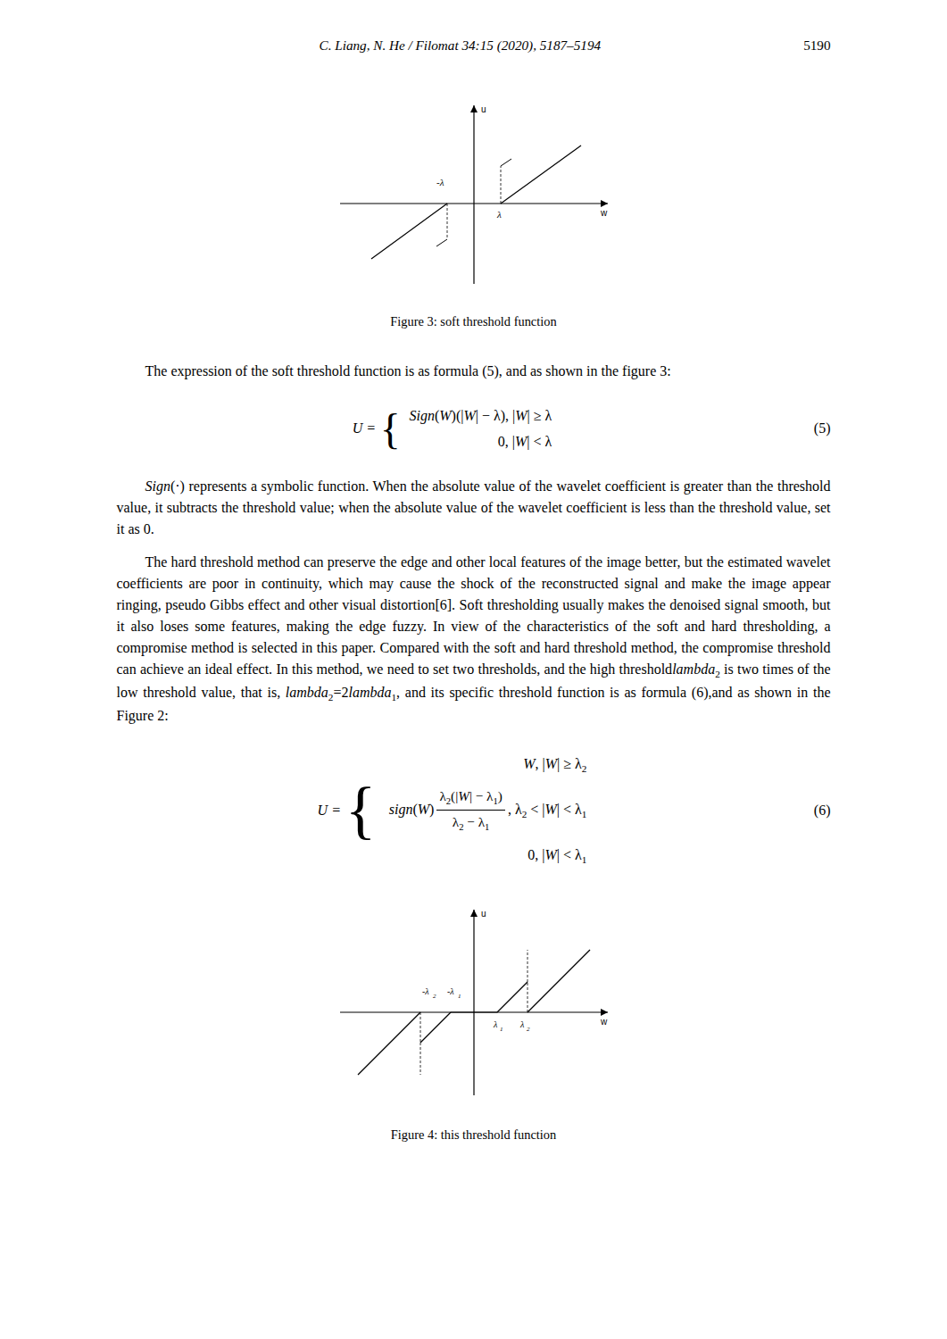C. Liang, N. He / Filomat 34:15 (2020), 5187–5194 5190
u w λ -λ
Figure 3: soft threshold function
The expression of the soft threshold function is as formula (5), and as shown in the figure 3:
U = { Sign(W)(|W| − λ), |W| ≥ λ 0, |W| < λ
(5)
Sign(·) represents a symbolic function. When the absolute value of the wavelet coefficient is greater than the threshold value, it subtracts the threshold value; when the absolute value of the wavelet coefficient is less than the threshold value, set it as 0.
The hard threshold method can preserve the edge and other local features of the image better, but the estimated wavelet coefficients are poor in continuity, which may cause the shock of the reconstructed signal and make the image appear ringing, pseudo Gibbs effect and other visual distortion[6]. Soft thresholding usually makes the denoised signal smooth, but it also loses some features, making the edge fuzzy. In view of the characteristics of the soft and hard thresholding, a compromise method is selected in this paper. Compared with the soft and hard threshold method, the compromise threshold can achieve an ideal effect. In this method, we need to set two thresholds, and the high thresholdlambda2 is two times of the low threshold value, that is, lambda2=2lambda1, and its specific threshold function is as formula (6),and as shown in the Figure 2:
U = { W, |W| ≥ λ2 sign(W)λ2(|W| − λ1) λ2 − λ1, λ2 < |W| < λ1 0, |W| < λ1
(6)
u w λ 1 λ 2 -λ 2 -λ 1
Figure 4: this threshold function